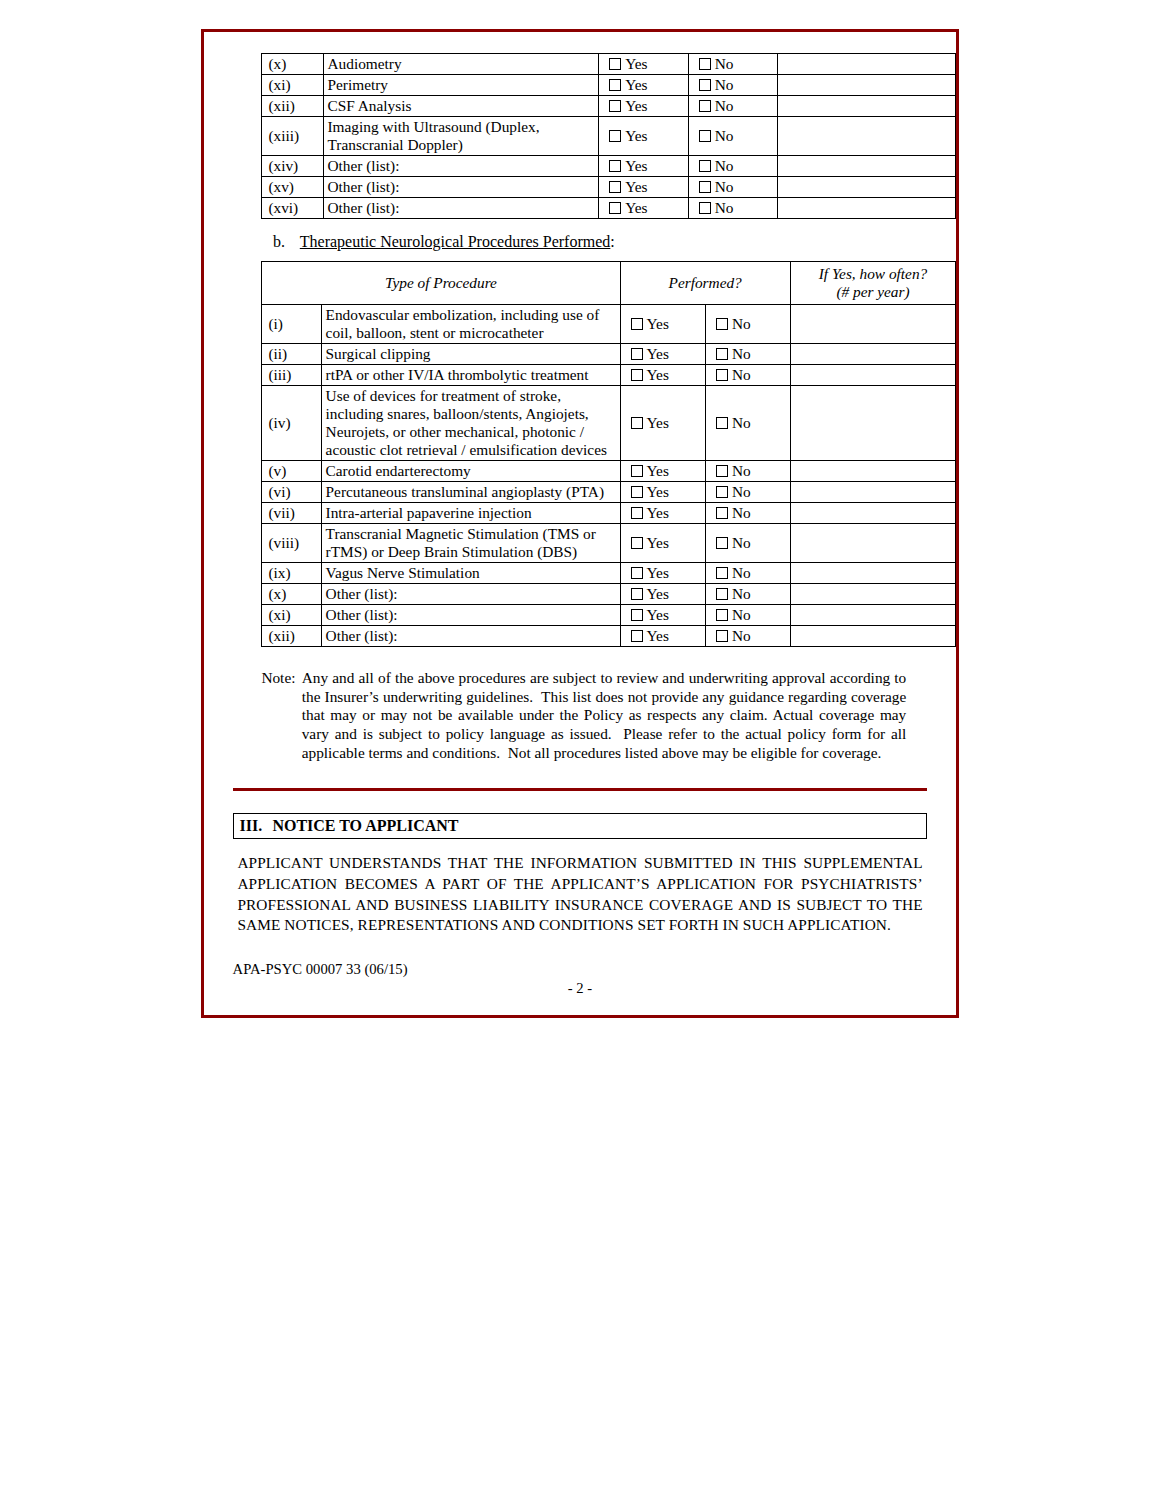| (x) | Audiometry | Yes | No | |
| (xi) | Perimetry | Yes | No | |
| (xii) | CSF Analysis | Yes | No | |
| (xiii) | Imaging with Ultrasound (Duplex, Transcranial Doppler) | Yes | No | |
| (xiv) | Other (list): | Yes | No | |
| (xv) | Other (list): | Yes | No | |
| (xvi) | Other (list): | Yes | No | |
b. Therapeutic Neurological Procedures Performed:
| Type of Procedure | Performed? | If Yes, how often? (# per year) |
| --- | --- | --- |
| (i) | Endovascular embolization, including use of coil, balloon, stent or microcatheter | Yes | No | |
| (ii) | Surgical clipping | Yes | No | |
| (iii) | rtPA or other IV/IA thrombolytic treatment | Yes | No | |
| (iv) | Use of devices for treatment of stroke, including snares, balloon/stents, Angiojets, Neurojets, or other mechanical, photonic / acoustic clot retrieval / emulsification devices | Yes | No | |
| (v) | Carotid endarterectomy | Yes | No | |
| (vi) | Percutaneous transluminal angioplasty (PTA) | Yes | No | |
| (vii) | Intra-arterial papaverine injection | Yes | No | |
| (viii) | Transcranial Magnetic Stimulation (TMS or rTMS) or Deep Brain Stimulation (DBS) | Yes | No | |
| (ix) | Vagus Nerve Stimulation | Yes | No | |
| (x) | Other (list): | Yes | No | |
| (xi) | Other (list): | Yes | No | |
| (xii) | Other (list): | Yes | No | |
Note: Any and all of the above procedures are subject to review and underwriting approval according to the Insurer’s underwriting guidelines. This list does not provide any guidance regarding coverage that may or may not be available under the Policy as respects any claim. Actual coverage may vary and is subject to policy language as issued. Please refer to the actual policy form for all applicable terms and conditions. Not all procedures listed above may be eligible for coverage.
III. NOTICE TO APPLICANT
APPLICANT UNDERSTANDS THAT THE INFORMATION SUBMITTED IN THIS SUPPLEMENTAL APPLICATION BECOMES A PART OF THE APPLICANT’S APPLICATION FOR PSYCHIATRISTS’ PROFESSIONAL AND BUSINESS LIABILITY INSURANCE COVERAGE AND IS SUBJECT TO THE SAME NOTICES, REPRESENTATIONS AND CONDITIONS SET FORTH IN SUCH APPLICATION.
APA-PSYC 00007 33 (06/15)
- 2 -